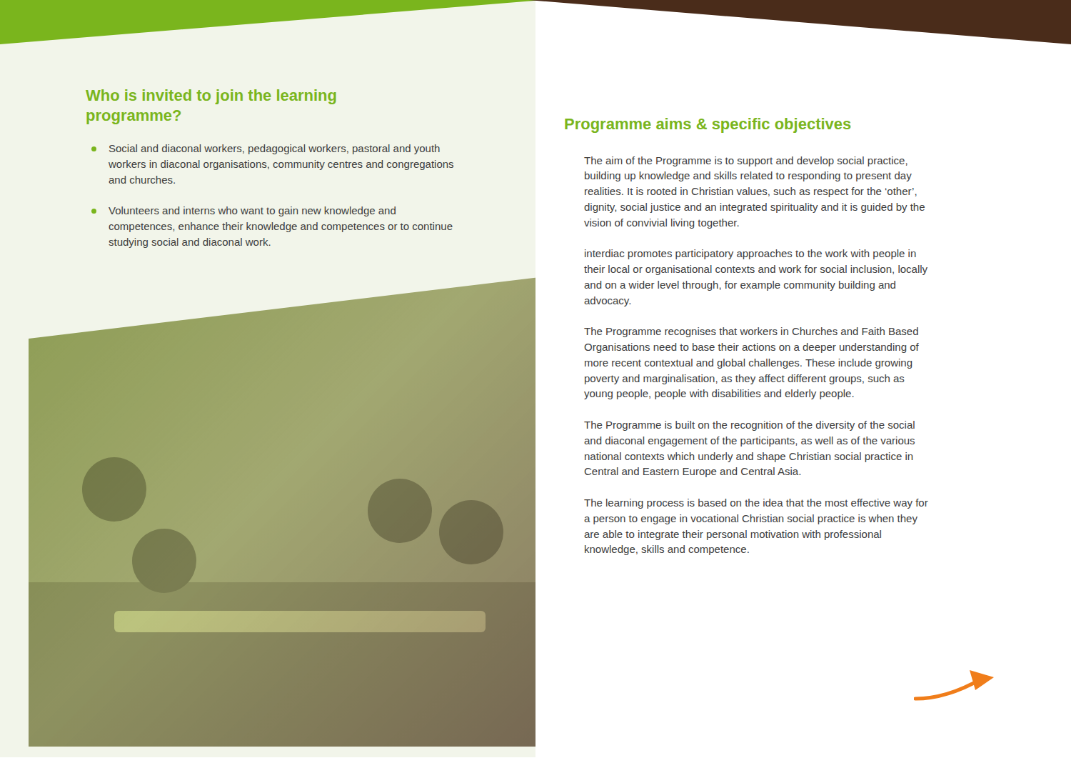Who is invited to join the learning
programme?
Social and diaconal workers, pedagogical workers, pastoral and youth workers in diaconal organisations, community centres and congregations and churches.
Volunteers and interns who want to gain new knowledge and competences, enhance their knowledge and competences or to continue studying social and diaconal work.
Programme aims & specific objectives
The aim of the Programme is to support and develop social practice, building up knowledge and skills related to responding to present day realities. It is rooted in Christian values, such as respect for the ‘other’, dignity, social justice and an integrated spirituality and it is guided by the vision of convivial living together.
interdiac promotes participatory approaches to the work with people in their local or organisational contexts and work for social inclusion, locally and on a wider level through, for example community building and advocacy.
The Programme recognises that workers in Churches and Faith Based Organisations need to base their actions on a deeper understanding of more recent contextual and global challenges. These include growing poverty and marginalisation, as they affect different groups, such as young people, people with disabilities and elderly people.
The Programme is built on the recognition of the diversity of the social and diaconal engagement of the participants, as well as of the various national contexts which underly and shape Christian social practice in Central and Eastern Europe and Central Asia.
The learning process is based on the idea that the most effective way for a person to engage in vocational Christian social practice is when they are able to integrate their personal motivation with professional knowledge, skills and competence.